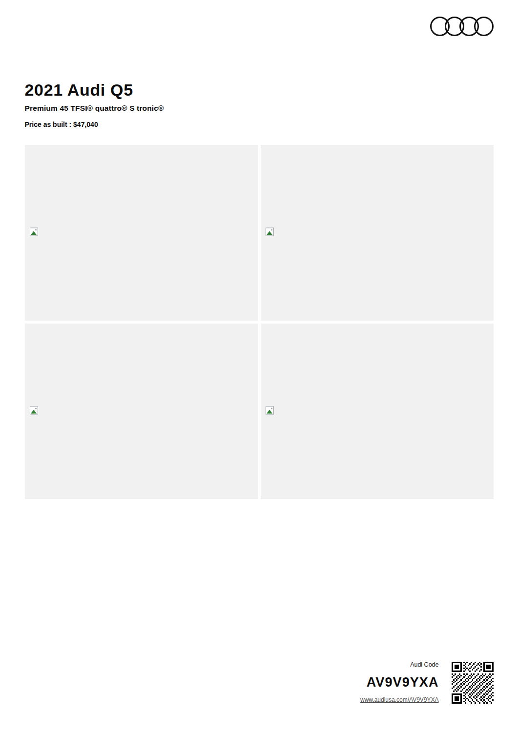2021 Audi Q5
Premium 45 TFSI® quattro® S tronic®
Price as built : $47,040
Audi Code
AV9V9YXA
www.audiusa.com/AV9V9YXA